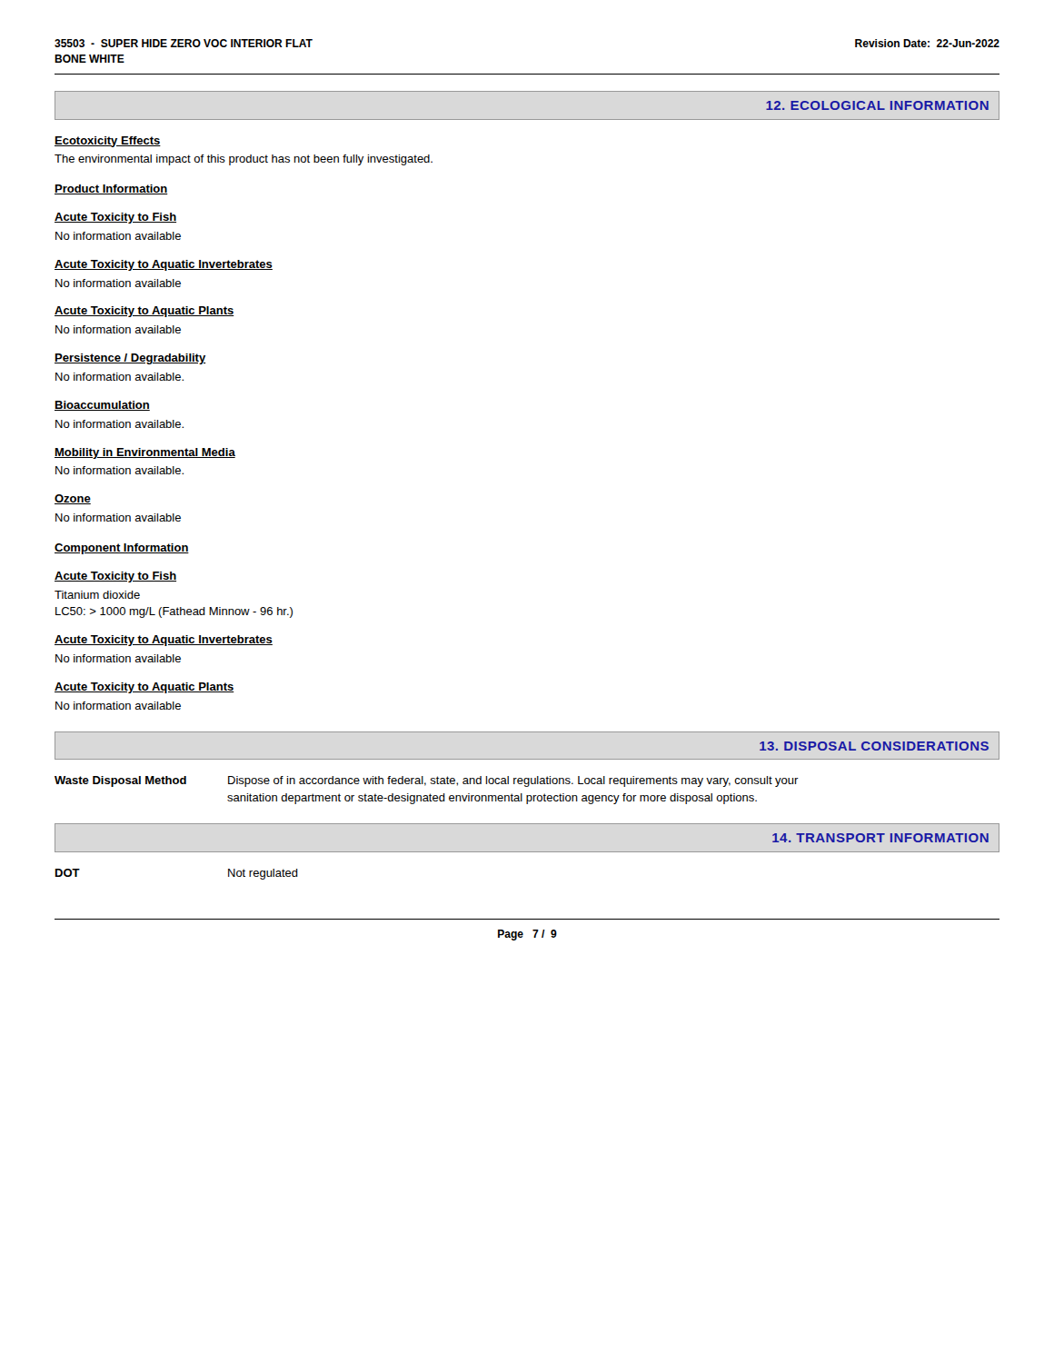35503 - SUPER HIDE ZERO VOC INTERIOR FLAT
BONE WHITE
Revision Date: 22-Jun-2022
12. ECOLOGICAL INFORMATION
Ecotoxicity Effects
The environmental impact of this product has not been fully investigated.
Product Information
Acute Toxicity to Fish
No information available
Acute Toxicity to Aquatic Invertebrates
No information available
Acute Toxicity to Aquatic Plants
No information available
Persistence / Degradability
No information available.
Bioaccumulation
No information available.
Mobility in Environmental Media
No information available.
Ozone
No information available
Component Information
Acute Toxicity to Fish
Titanium dioxide
LC50: > 1000 mg/L (Fathead Minnow - 96 hr.)
Acute Toxicity to Aquatic Invertebrates
No information available
Acute Toxicity to Aquatic Plants
No information available
13. DISPOSAL CONSIDERATIONS
Waste Disposal Method
Dispose of in accordance with federal, state, and local regulations. Local requirements may vary, consult your sanitation department or state-designated environmental protection agency for more disposal options.
14. TRANSPORT INFORMATION
DOT
Not regulated
Page 7 / 9